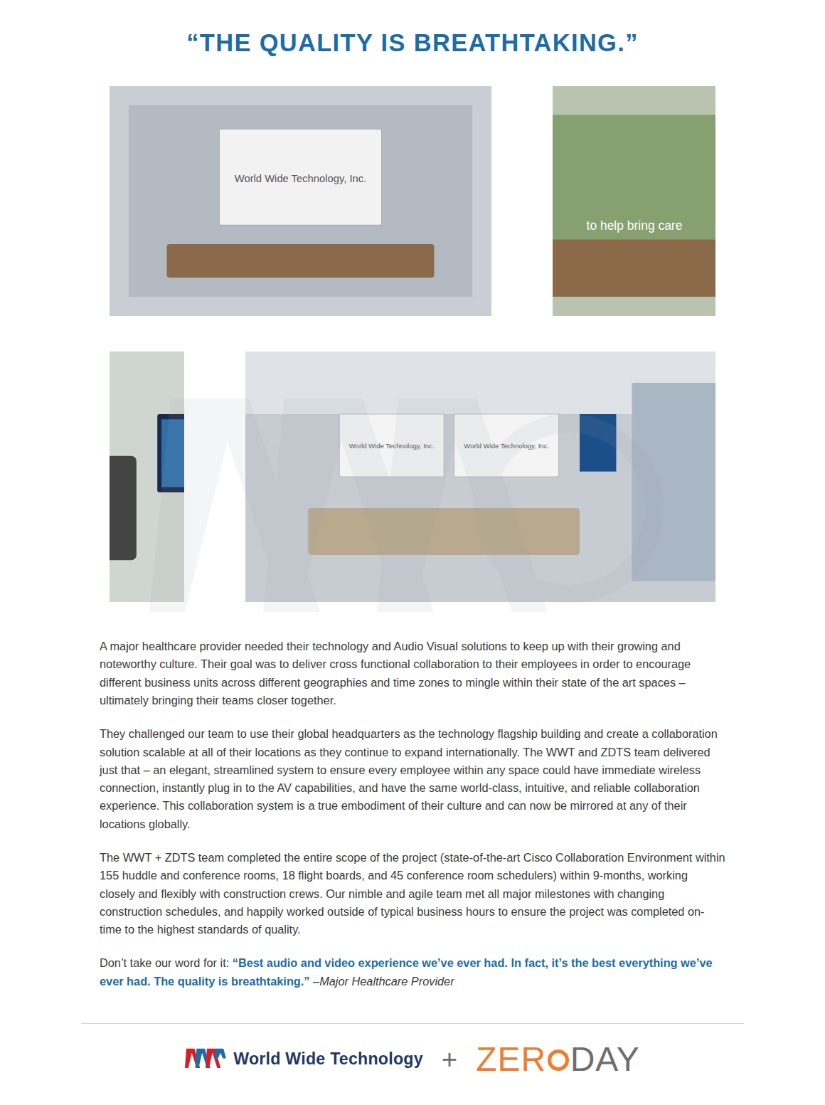“The Quality Is Breathtaking.”
A major healthcare provider needed their technology and Audio Visual solutions to keep up with their growing and noteworthy culture. Their goal was to deliver cross functional collaboration to their employees in order to encourage different business units across different geographies and time zones to mingle within their state of the art spaces – ultimately bringing their teams closer together.
They challenged our team to use their global headquarters as the technology flagship building and create a collaboration solution scalable at all of their locations as they continue to expand internationally. The WWT and ZDTS team delivered just that – an elegant, streamlined system to ensure every employee within any space could have immediate wireless connection, instantly plug in to the AV capabilities, and have the same world-class, intuitive, and reliable collaboration experience. This collaboration system is a true embodiment of their culture and can now be mirrored at any of their locations globally.
The WWT + ZDTS team completed the entire scope of the project (state-of-the-art Cisco Collaboration Environment within 155 huddle and conference rooms, 18 flight boards, and 45 conference room schedulers) within 9-months, working closely and flexibly with construction crews. Our nimble and agile team met all major milestones with changing construction schedules, and happily worked outside of typical business hours to ensure the project was completed on-time to the highest standards of quality.
Don’t take our word for it: “Best audio and video experience we’ve ever had. In fact, it’s the best everything we’ve ever had. The quality is breathtaking.” –Major Healthcare Provider
World Wide Technology
+
ZER DAY